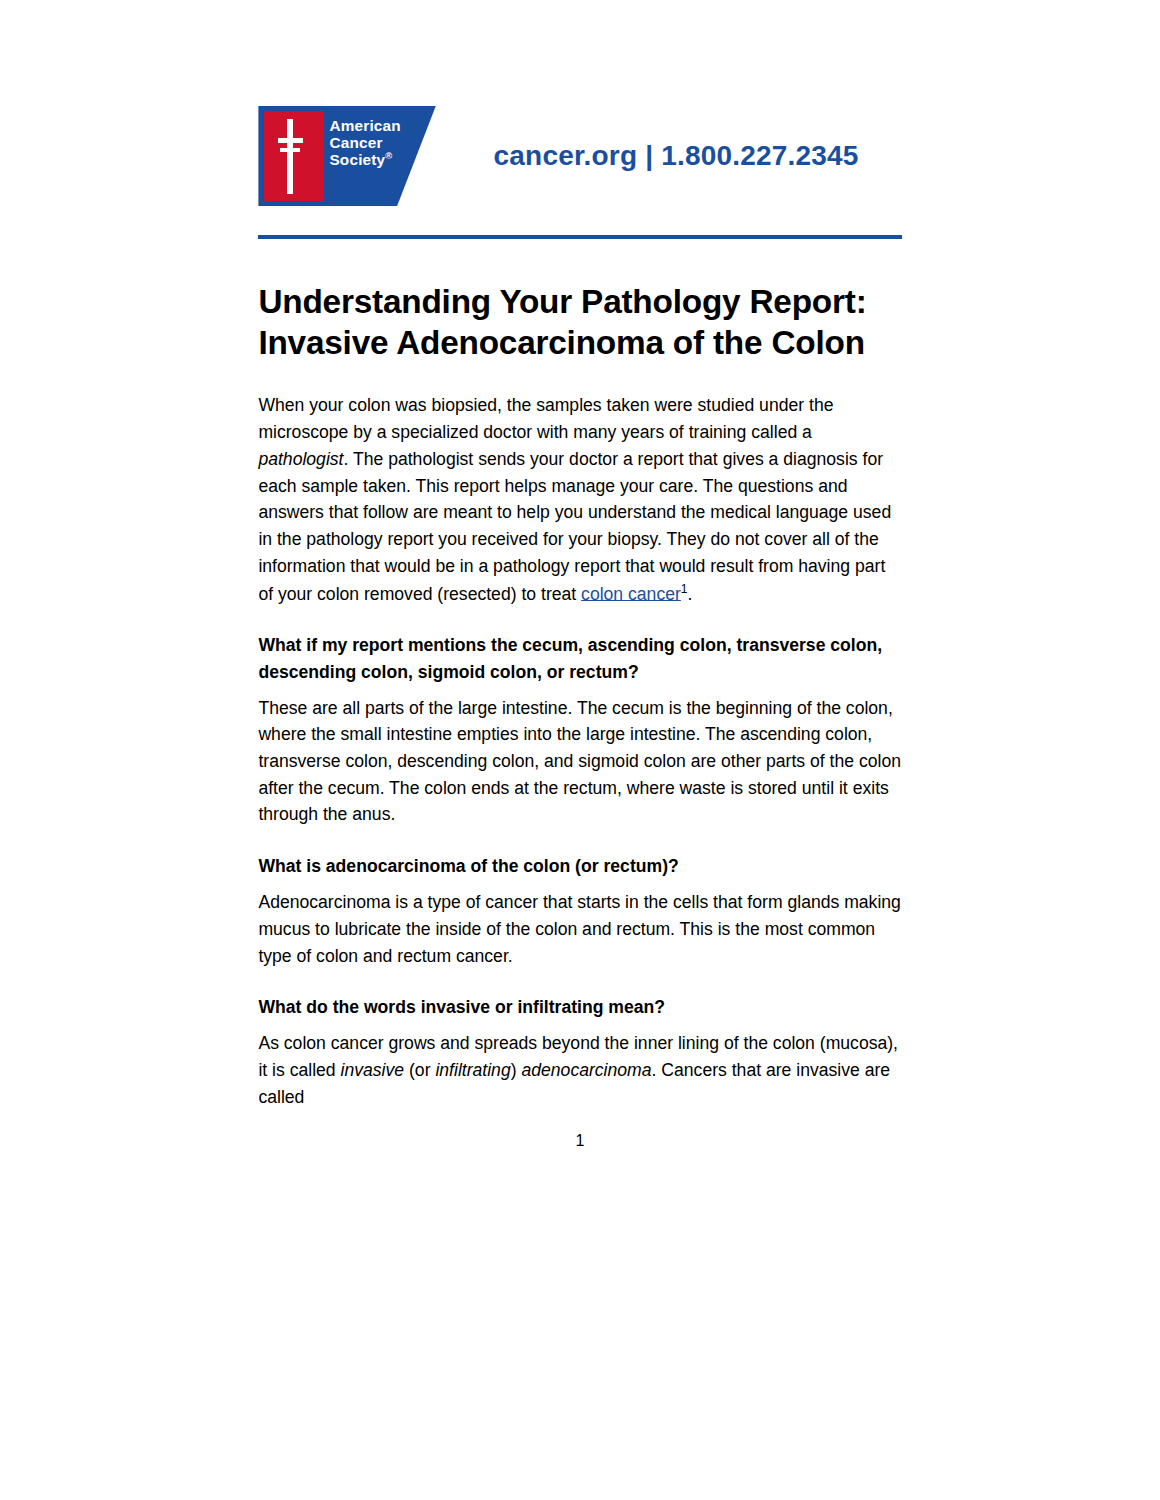American
Cancer
Society®
cancer.org | 1.800.227.2345
Understanding Your Pathology Report: Invasive Adenocarcinoma of the Colon
When your colon was biopsied, the samples taken were studied under the microscope by a specialized doctor with many years of training called a pathologist. The pathologist sends your doctor a report that gives a diagnosis for each sample taken. This report helps manage your care. The questions and answers that follow are meant to help you understand the medical language used in the pathology report you received for your biopsy. They do not cover all of the information that would be in a pathology report that would result from having part of your colon removed (resected) to treat colon cancer1.
What if my report mentions the cecum, ascending colon, transverse colon, descending colon, sigmoid colon, or rectum?
These are all parts of the large intestine. The cecum is the beginning of the colon, where the small intestine empties into the large intestine. The ascending colon, transverse colon, descending colon, and sigmoid colon are other parts of the colon after the cecum. The colon ends at the rectum, where waste is stored until it exits through the anus.
What is adenocarcinoma of the colon (or rectum)?
Adenocarcinoma is a type of cancer that starts in the cells that form glands making mucus to lubricate the inside of the colon and rectum. This is the most common type of colon and rectum cancer.
What do the words invasive or infiltrating mean?
As colon cancer grows and spreads beyond the inner lining of the colon (mucosa), it is called invasive (or infiltrating) adenocarcinoma. Cancers that are invasive are called
1